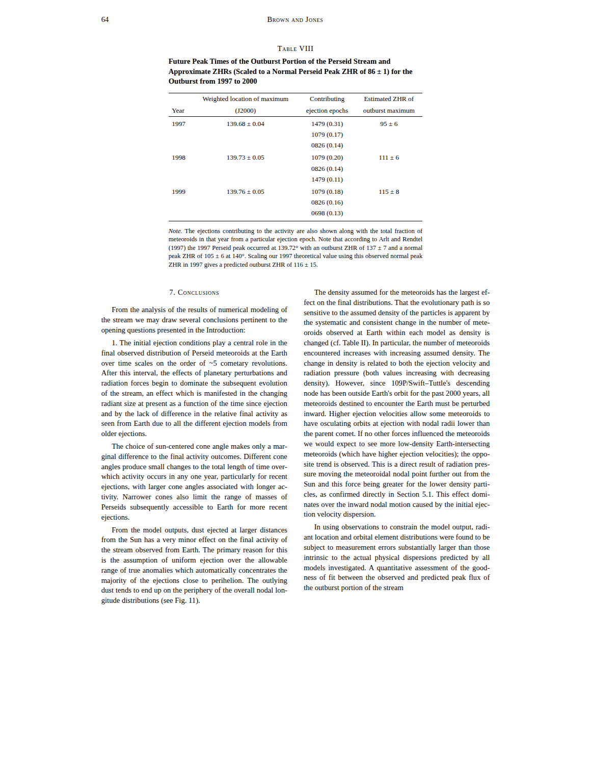64 Brown and Jones 64
Table VIII
Future Peak Times of the Outburst Portion of the Perseid Stream and Approximate ZHRs (Scaled to a Normal Perseid Peak ZHR of 86 ± 1) for the Outburst from 1997 to 2000
| | Weighted location of maximum | Contributing | Estimated ZHR of |
| --- | --- | --- | --- |
| Year | (J2000) | ejection epochs | outburst maximum |
| 1997 | 139.68 ± 0.04 | 1479 (0.31) | 95 ± 6 |
| | | 1079 (0.17) | |
| | | 0826 (0.14) | |
| 1998 | 139.73 ± 0.05 | 1079 (0.20) | 111 ± 6 |
| | | 0826 (0.14) | |
| | | 1479 (0.11) | |
| 1999 | 139.76 ± 0.05 | 1079 (0.18) | 115 ± 8 |
| | | 0826 (0.16) | |
| | | 0698 (0.13) | |
Note. The ejections contributing to the activity are also shown along with the total fraction of meteoroids in that year from a particular ejection epoch. Note that according to Arlt and Rendtel (1997) the 1997 Perseid peak occurred at 139.72° with an outburst ZHR of 137 ± 7 and a normal peak ZHR of 105 ± 6 at 140°. Scaling our 1997 theoretical value using this observed normal peak ZHR in 1997 gives a predicted outburst ZHR of 116 ± 15.
7. Conclusions
From the analysis of the results of numerical modeling of the stream we may draw several conclusions pertinent to the opening questions presented in the Introduction:
1. The initial ejection conditions play a central role in the final observed distribution of Perseid meteoroids at the Earth over time scales on the order of ~5 cometary revolutions. After this interval, the effects of planetary perturbations and radiation forces begin to dominate the subsequent evolution of the stream, an effect which is manifested in the changing radiant size at present as a function of the time since ejection and by the lack of difference in the relative final activity as seen from Earth due to all the different ejection models from older ejections.
The choice of sun-centered cone angle makes only a marginal difference to the final activity outcomes. Different cone angles produce small changes to the total length of time overwhich activity occurs in any one year, particularly for recent ejections, with larger cone angles associated with longer activity. Narrower cones also limit the range of masses of Perseids subsequently accessible to Earth for more recent ejections.
From the model outputs, dust ejected at larger distances from the Sun has a very minor effect on the final activity of the stream observed from Earth. The primary reason for this is the assumption of uniform ejection over the allowable range of true anomalies which automatically concentrates the majority of the ejections close to perihelion. The outlying dust tends to end up on the periphery of the overall nodal longitude distributions (see Fig. 11).
The density assumed for the meteoroids has the largest effect on the final distributions. That the evolutionary path is so sensitive to the assumed density of the particles is apparent by the systematic and consistent change in the number of meteoroids observed at Earth within each model as density is changed (cf. Table II). In particular, the number of meteoroids encountered increases with increasing assumed density. The change in density is related to both the ejection velocity and radiation pressure (both values increasing with decreasing density). However, since 109P/Swift–Tuttle's descending node has been outside Earth's orbit for the past 2000 years, all meteoroids destined to encounter the Earth must be perturbed inward. Higher ejection velocities allow some meteoroids to have osculating orbits at ejection with nodal radii lower than the parent comet. If no other forces influenced the meteoroids we would expect to see more low-density Earth-intersecting meteoroids (which have higher ejection velocities); the opposite trend is observed. This is a direct result of radiation pressure moving the meteoroidal nodal point further out from the Sun and this force being greater for the lower density particles, as confirmed directly in Section 5.1. This effect dominates over the inward nodal motion caused by the initial ejection velocity dispersion.
In using observations to constrain the model output, radiant location and orbital element distributions were found to be subject to measurement errors substantially larger than those intrinsic to the actual physical dispersions predicted by all models investigated. A quantitative assessment of the goodness of fit between the observed and predicted peak flux of the outburst portion of the stream